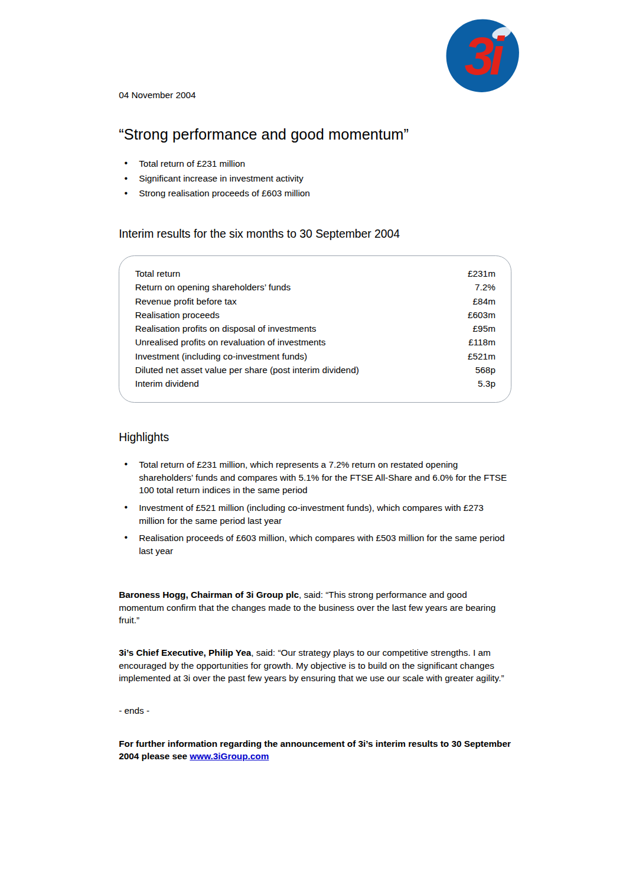3 i
04 November 2004
“Strong performance and good momentum”
Total return of £231 million
Significant increase in investment activity
Strong realisation proceeds of £603 million
Interim results for the six months to 30 September 2004
| Total return | £231m |
| Return on opening shareholders’ funds | 7.2% |
| Revenue profit before tax | £84m |
| Realisation proceeds | £603m |
| Realisation profits on disposal of investments | £95m |
| Unrealised profits on revaluation of investments | £118m |
| Investment (including co-investment funds) | £521m |
| Diluted net asset value per share (post interim dividend) | 568p |
| Interim dividend | 5.3p |
Highlights
Total return of £231 million, which represents a 7.2% return on restated opening shareholders’ funds and compares with 5.1% for the FTSE All-Share and 6.0% for the FTSE 100 total return indices in the same period
Investment of £521 million (including co-investment funds), which compares with £273 million for the same period last year
Realisation proceeds of £603 million, which compares with £503 million for the same period last year
Baroness Hogg, Chairman of 3i Group plc, said: “This strong performance and good momentum confirm that the changes made to the business over the last few years are bearing fruit.”
3i’s Chief Executive, Philip Yea, said: “Our strategy plays to our competitive strengths. I am encouraged by the opportunities for growth. My objective is to build on the significant changes implemented at 3i over the past few years by ensuring that we use our scale with greater agility.”
- ends -
For further information regarding the announcement of 3i’s interim results to 30 September 2004 please see www.3iGroup.com